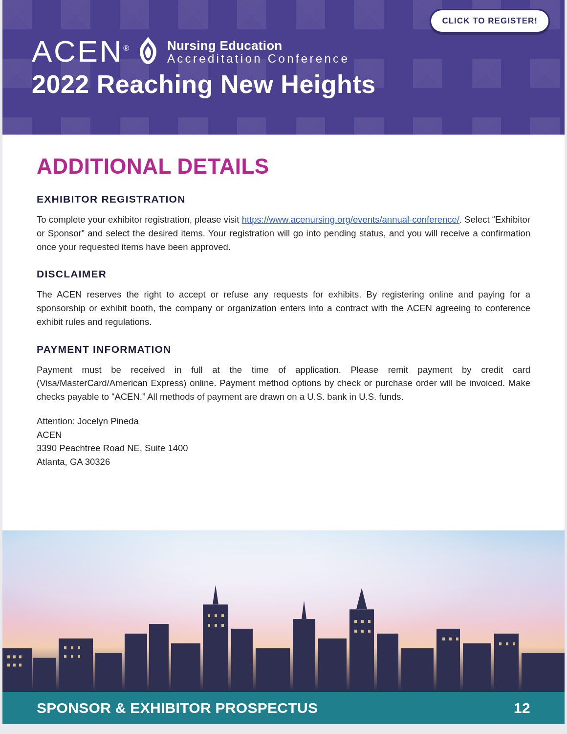CLICK TO REGISTER!
ACEN®
Nursing Education
Accreditation Conference
2022 Reaching New Heights
Additional Details
Exhibitor Registration
To complete your exhibitor registration, please visit https://www.acenursing.org/events/annual-conference/. Select “Exhibitor or Sponsor” and select the desired items. Your registration will go into pending status, and you will receive a confirmation once your requested items have been approved.
Disclaimer
The ACEN reserves the right to accept or refuse any requests for exhibits. By registering online and paying for a sponsorship or exhibit booth, the company or organization enters into a contract with the ACEN agreeing to conference exhibit rules and regulations.
Payment Information
Payment must be received in full at the time of application. Please remit payment by credit card (Visa/MasterCard/American Express) online. Payment method options by check or purchase order will be invoiced. Make checks payable to “ACEN.” All methods of payment are drawn on a U.S. bank in U.S. funds.
Attention: Jocelyn Pineda
ACEN
3390 Peachtree Road NE, Suite 1400
Atlanta, GA 30326
Sponsor & Exhibitor Prospectus 12